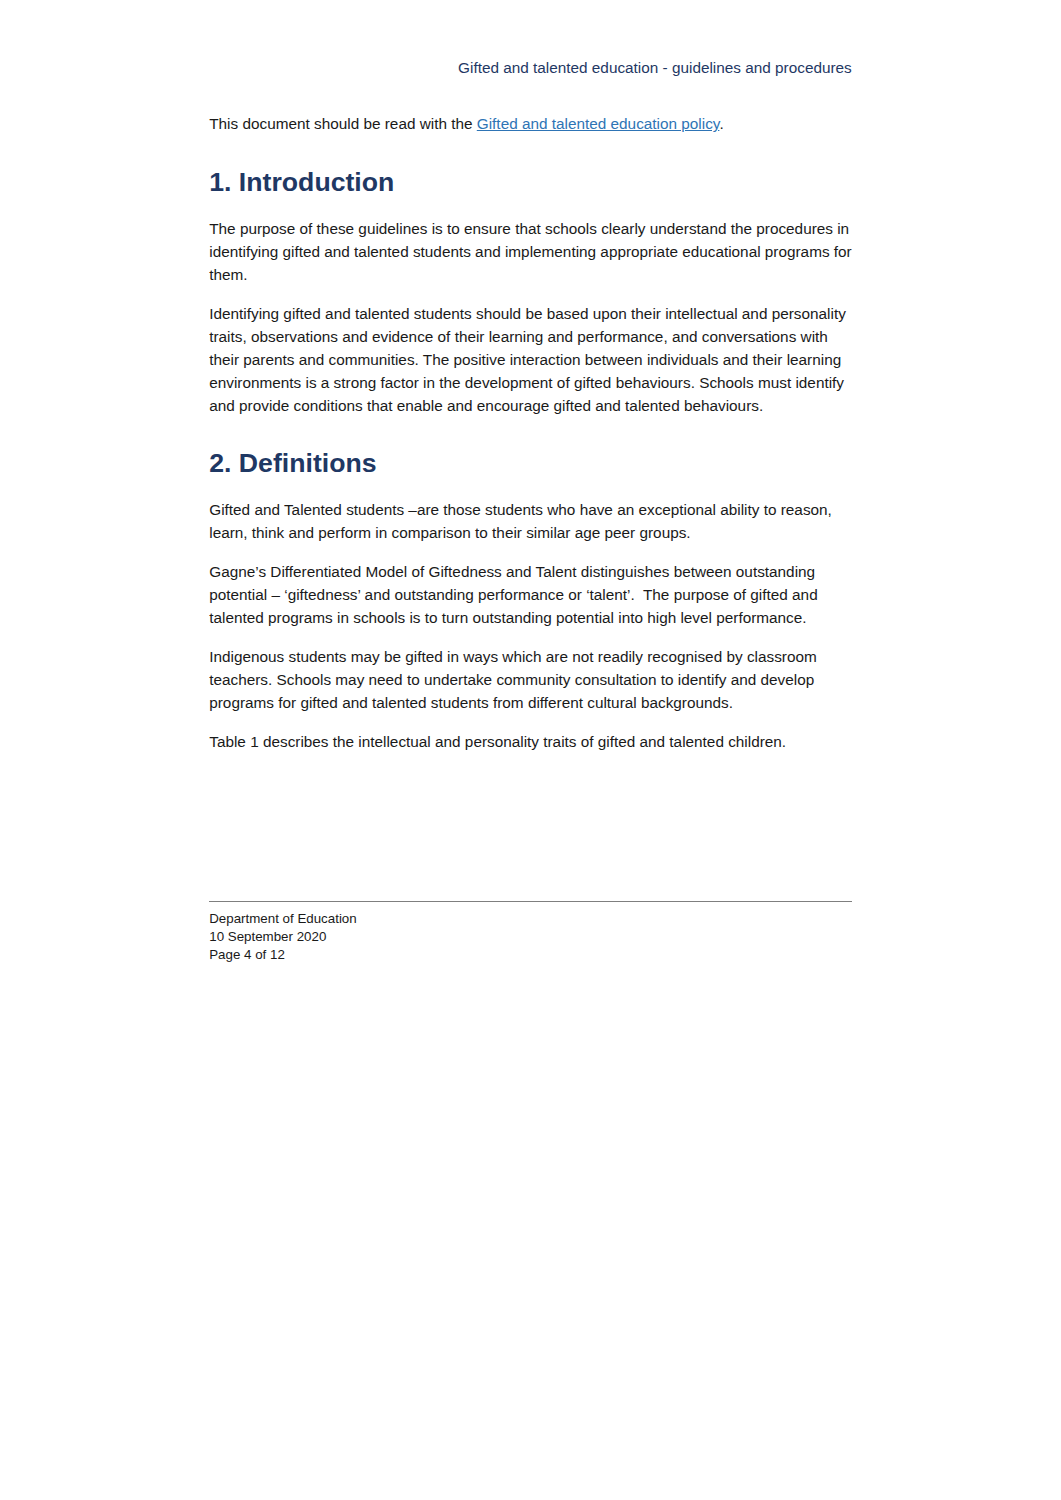Gifted and talented education - guidelines and procedures
This document should be read with the Gifted and talented education policy.
1. Introduction
The purpose of these guidelines is to ensure that schools clearly understand the procedures in identifying gifted and talented students and implementing appropriate educational programs for them.
Identifying gifted and talented students should be based upon their intellectual and personality traits, observations and evidence of their learning and performance, and conversations with their parents and communities. The positive interaction between individuals and their learning environments is a strong factor in the development of gifted behaviours. Schools must identify and provide conditions that enable and encourage gifted and talented behaviours.
2. Definitions
Gifted and Talented students –are those students who have an exceptional ability to reason, learn, think and perform in comparison to their similar age peer groups.
Gagne’s Differentiated Model of Giftedness and Talent distinguishes between outstanding potential – ‘giftedness’ and outstanding performance or ‘talent’. The purpose of gifted and talented programs in schools is to turn outstanding potential into high level performance.
Indigenous students may be gifted in ways which are not readily recognised by classroom teachers. Schools may need to undertake community consultation to identify and develop programs for gifted and talented students from different cultural backgrounds.
Table 1 describes the intellectual and personality traits of gifted and talented children.
Department of Education
10 September 2020
Page 4 of 12